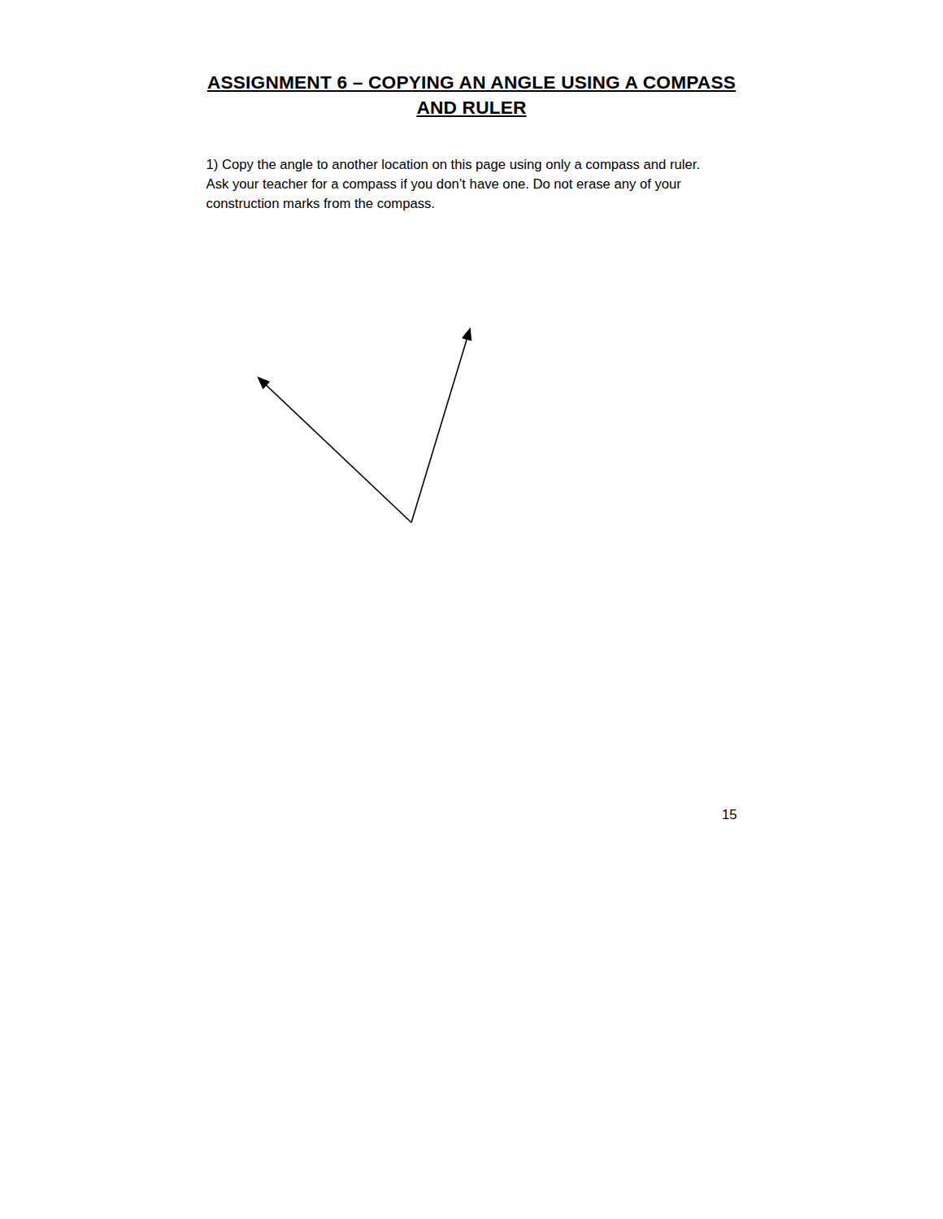ASSIGNMENT 6 – COPYING AN ANGLE USING A COMPASS AND RULER
1) Copy the angle to another location on this page using only a compass and ruler. Ask your teacher for a compass if you don’t have one. Do not erase any of your construction marks from the compass.
15